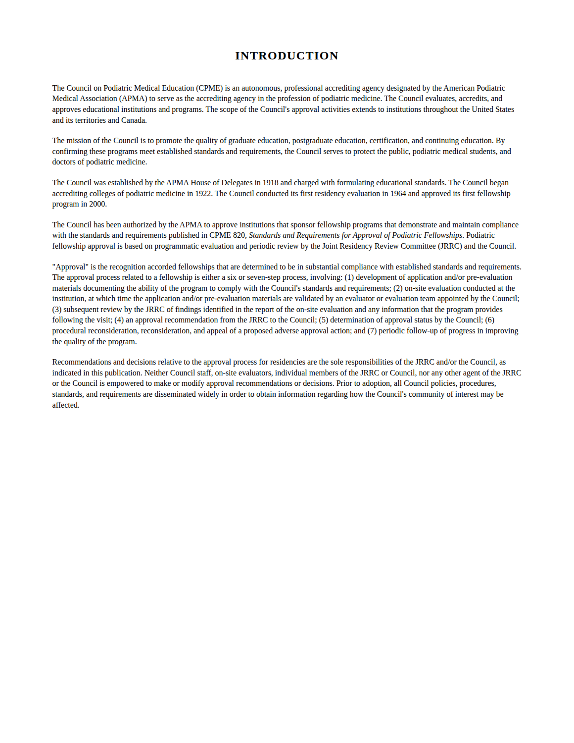INTRODUCTION
The Council on Podiatric Medical Education (CPME) is an autonomous, professional accrediting agency designated by the American Podiatric Medical Association (APMA) to serve as the accrediting agency in the profession of podiatric medicine. The Council evaluates, accredits, and approves educational institutions and programs. The scope of the Council's approval activities extends to institutions throughout the United States and its territories and Canada.
The mission of the Council is to promote the quality of graduate education, postgraduate education, certification, and continuing education. By confirming these programs meet established standards and requirements, the Council serves to protect the public, podiatric medical students, and doctors of podiatric medicine.
The Council was established by the APMA House of Delegates in 1918 and charged with formulating educational standards. The Council began accrediting colleges of podiatric medicine in 1922. The Council conducted its first residency evaluation in 1964 and approved its first fellowship program in 2000.
The Council has been authorized by the APMA to approve institutions that sponsor fellowship programs that demonstrate and maintain compliance with the standards and requirements published in CPME 820, Standards and Requirements for Approval of Podiatric Fellowships. Podiatric fellowship approval is based on programmatic evaluation and periodic review by the Joint Residency Review Committee (JRRC) and the Council.
"Approval" is the recognition accorded fellowships that are determined to be in substantial compliance with established standards and requirements. The approval process related to a fellowship is either a six or seven-step process, involving: (1) development of application and/or pre-evaluation materials documenting the ability of the program to comply with the Council's standards and requirements; (2) on-site evaluation conducted at the institution, at which time the application and/or pre-evaluation materials are validated by an evaluator or evaluation team appointed by the Council; (3) subsequent review by the JRRC of findings identified in the report of the on-site evaluation and any information that the program provides following the visit; (4) an approval recommendation from the JRRC to the Council; (5) determination of approval status by the Council; (6) procedural reconsideration, reconsideration, and appeal of a proposed adverse approval action; and (7) periodic follow-up of progress in improving the quality of the program.
Recommendations and decisions relative to the approval process for residencies are the sole responsibilities of the JRRC and/or the Council, as indicated in this publication. Neither Council staff, on-site evaluators, individual members of the JRRC or Council, nor any other agent of the JRRC or the Council is empowered to make or modify approval recommendations or decisions. Prior to adoption, all Council policies, procedures, standards, and requirements are disseminated widely in order to obtain information regarding how the Council's community of interest may be affected.